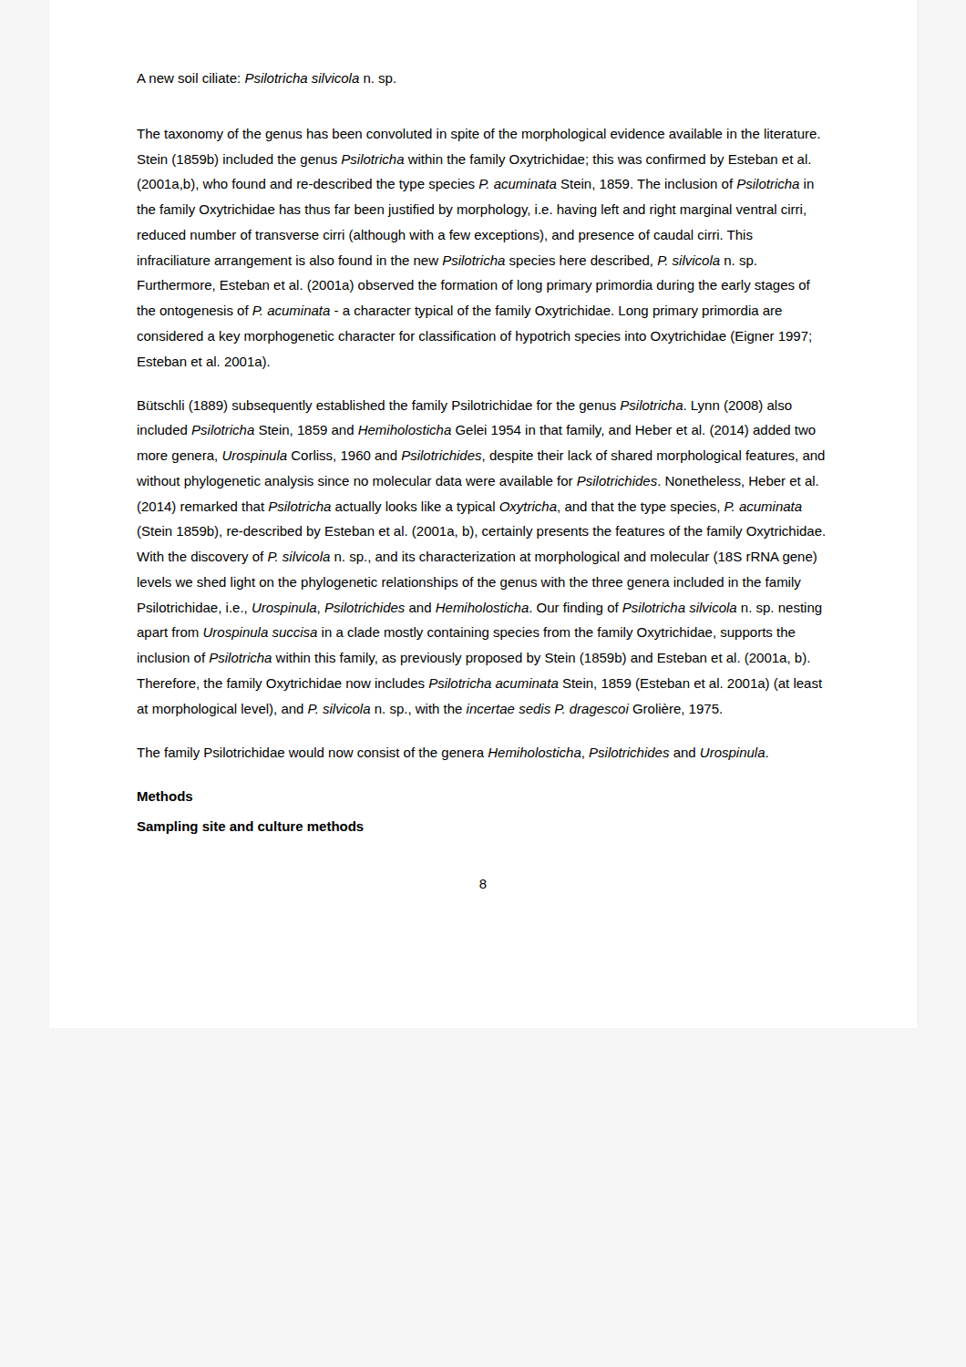A new soil ciliate: Psilotricha silvicola n. sp.
The taxonomy of the genus has been convoluted in spite of the morphological evidence available in the literature. Stein (1859b) included the genus Psilotricha within the family Oxytrichidae; this was confirmed by Esteban et al. (2001a,b), who found and re-described the type species P. acuminata Stein, 1859. The inclusion of Psilotricha in the family Oxytrichidae has thus far been justified by morphology, i.e. having left and right marginal ventral cirri, reduced number of transverse cirri (although with a few exceptions), and presence of caudal cirri. This infraciliature arrangement is also found in the new Psilotricha species here described, P. silvicola n. sp. Furthermore, Esteban et al. (2001a) observed the formation of long primary primordia during the early stages of the ontogenesis of P. acuminata - a character typical of the family Oxytrichidae. Long primary primordia are considered a key morphogenetic character for classification of hypotrich species into Oxytrichidae (Eigner 1997; Esteban et al. 2001a).
Bütschli (1889) subsequently established the family Psilotrichidae for the genus Psilotricha. Lynn (2008) also included Psilotricha Stein, 1859 and Hemiholosticha Gelei 1954 in that family, and Heber et al. (2014) added two more genera, Urospinula Corliss, 1960 and Psilotrichides, despite their lack of shared morphological features, and without phylogenetic analysis since no molecular data were available for Psilotrichides. Nonetheless, Heber et al. (2014) remarked that Psilotricha actually looks like a typical Oxytricha, and that the type species, P. acuminata (Stein 1859b), re-described by Esteban et al. (2001a, b), certainly presents the features of the family Oxytrichidae. With the discovery of P. silvicola n. sp., and its characterization at morphological and molecular (18S rRNA gene) levels we shed light on the phylogenetic relationships of the genus with the three genera included in the family Psilotrichidae, i.e., Urospinula, Psilotrichides and Hemiholosticha. Our finding of Psilotricha silvicola n. sp. nesting apart from Urospinula succisa in a clade mostly containing species from the family Oxytrichidae, supports the inclusion of Psilotricha within this family, as previously proposed by Stein (1859b) and Esteban et al. (2001a, b). Therefore, the family Oxytrichidae now includes Psilotricha acuminata Stein, 1859 (Esteban et al. 2001a) (at least at morphological level), and P. silvicola n. sp., with the incertae sedis P. dragescoi Grolière, 1975.
The family Psilotrichidae would now consist of the genera Hemiholosticha, Psilotrichides and Urospinula.
Methods
Sampling site and culture methods
8